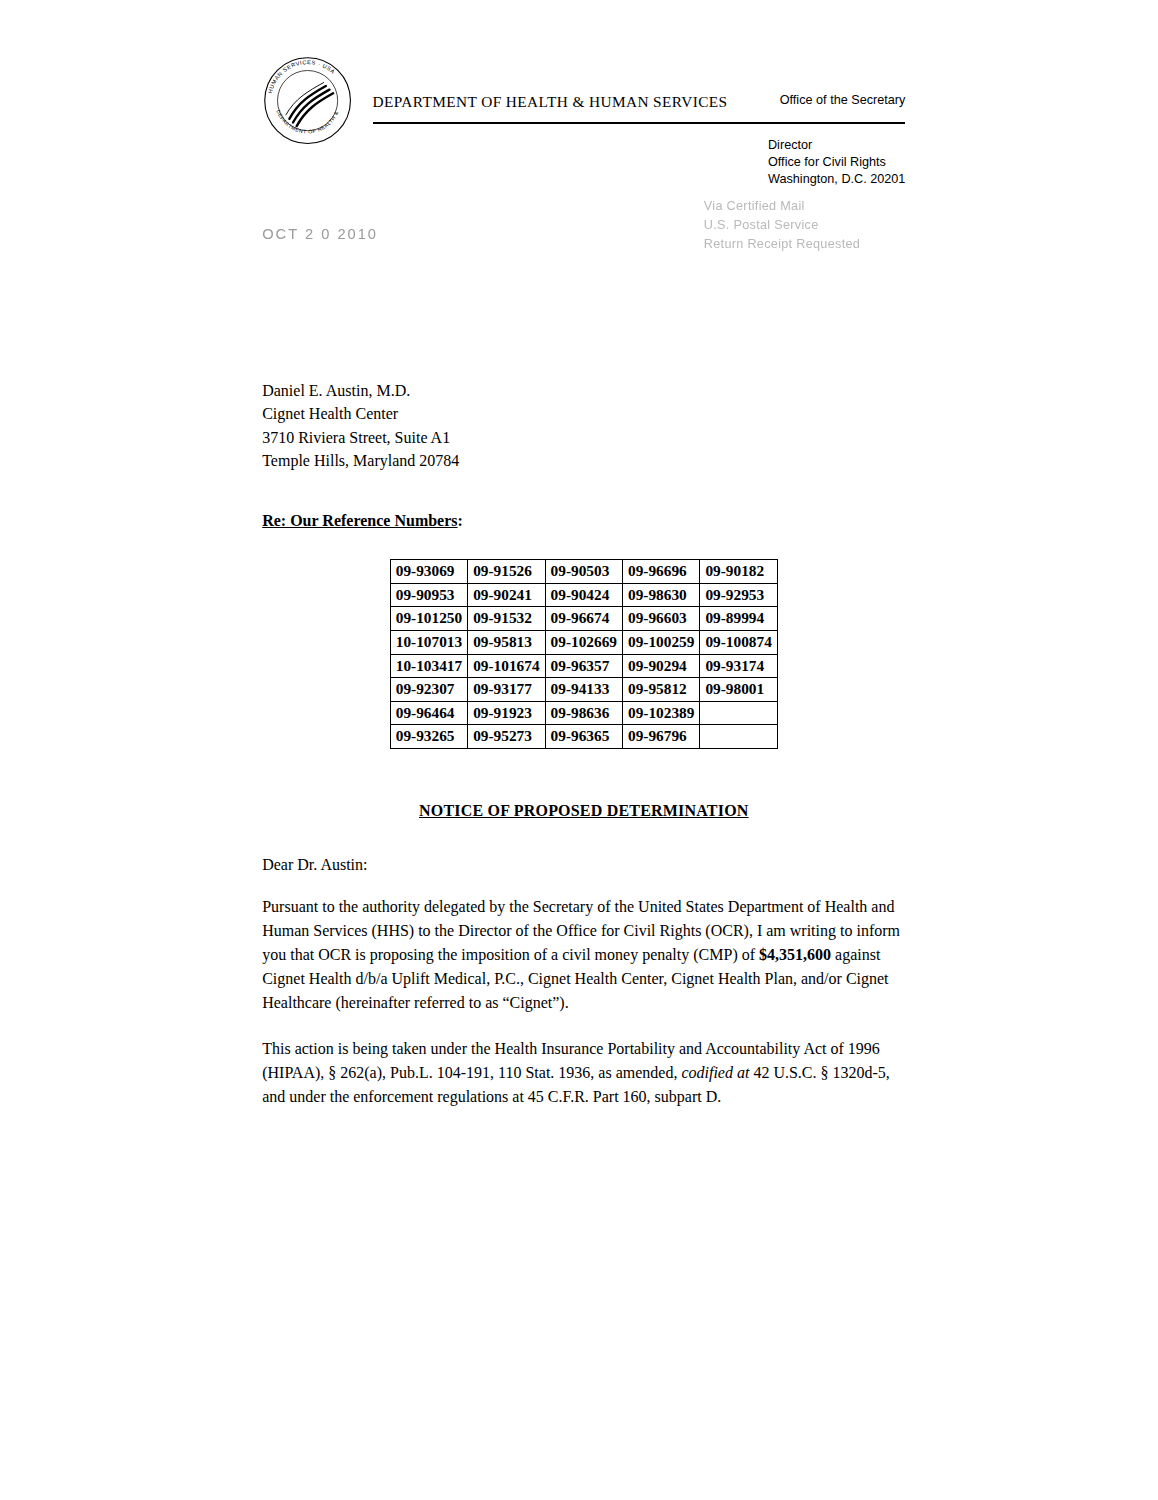HUMAN SERVICES · USA DEPARTMENT OF HEALTH &
DEPARTMENT OF HEALTH & HUMAN SERVICES
Office of the Secretary
Director
Office for Civil Rights
Washington, D.C. 20201
Via Certified Mail U.S. Postal Service Return Receipt Requested
OCT 2 0 2010
Daniel E. Austin, M.D.
Cignet Health Center
3710 Riviera Street, Suite A1
Temple Hills, Maryland 20784
Re: Our Reference Numbers:
| 09-93069 | 09-91526 | 09-90503 | 09-96696 | 09-90182 |
| 09-90953 | 09-90241 | 09-90424 | 09-98630 | 09-92953 |
| 09-101250 | 09-91532 | 09-96674 | 09-96603 | 09-89994 |
| 10-107013 | 09-95813 | 09-102669 | 09-100259 | 09-100874 |
| 10-103417 | 09-101674 | 09-96357 | 09-90294 | 09-93174 |
| 09-92307 | 09-93177 | 09-94133 | 09-95812 | 09-98001 |
| 09-96464 | 09-91923 | 09-98636 | 09-102389 | |
| 09-93265 | 09-95273 | 09-96365 | 09-96796 | |
NOTICE OF PROPOSED DETERMINATION
Dear Dr. Austin:
Pursuant to the authority delegated by the Secretary of the United States Department of Health and Human Services (HHS) to the Director of the Office for Civil Rights (OCR), I am writing to inform you that OCR is proposing the imposition of a civil money penalty (CMP) of $4,351,600 against Cignet Health d/b/a Uplift Medical, P.C., Cignet Health Center, Cignet Health Plan, and/or Cignet Healthcare (hereinafter referred to as “Cignet”).
This action is being taken under the Health Insurance Portability and Accountability Act of 1996 (HIPAA), 262(a), Pub.L. 104-191, 110 Stat. 1936, as amended, codified at 42 U.S.C. 1320d-5, and under the enforcement regulations at 45 C.F.R. Part 160, subpart D.